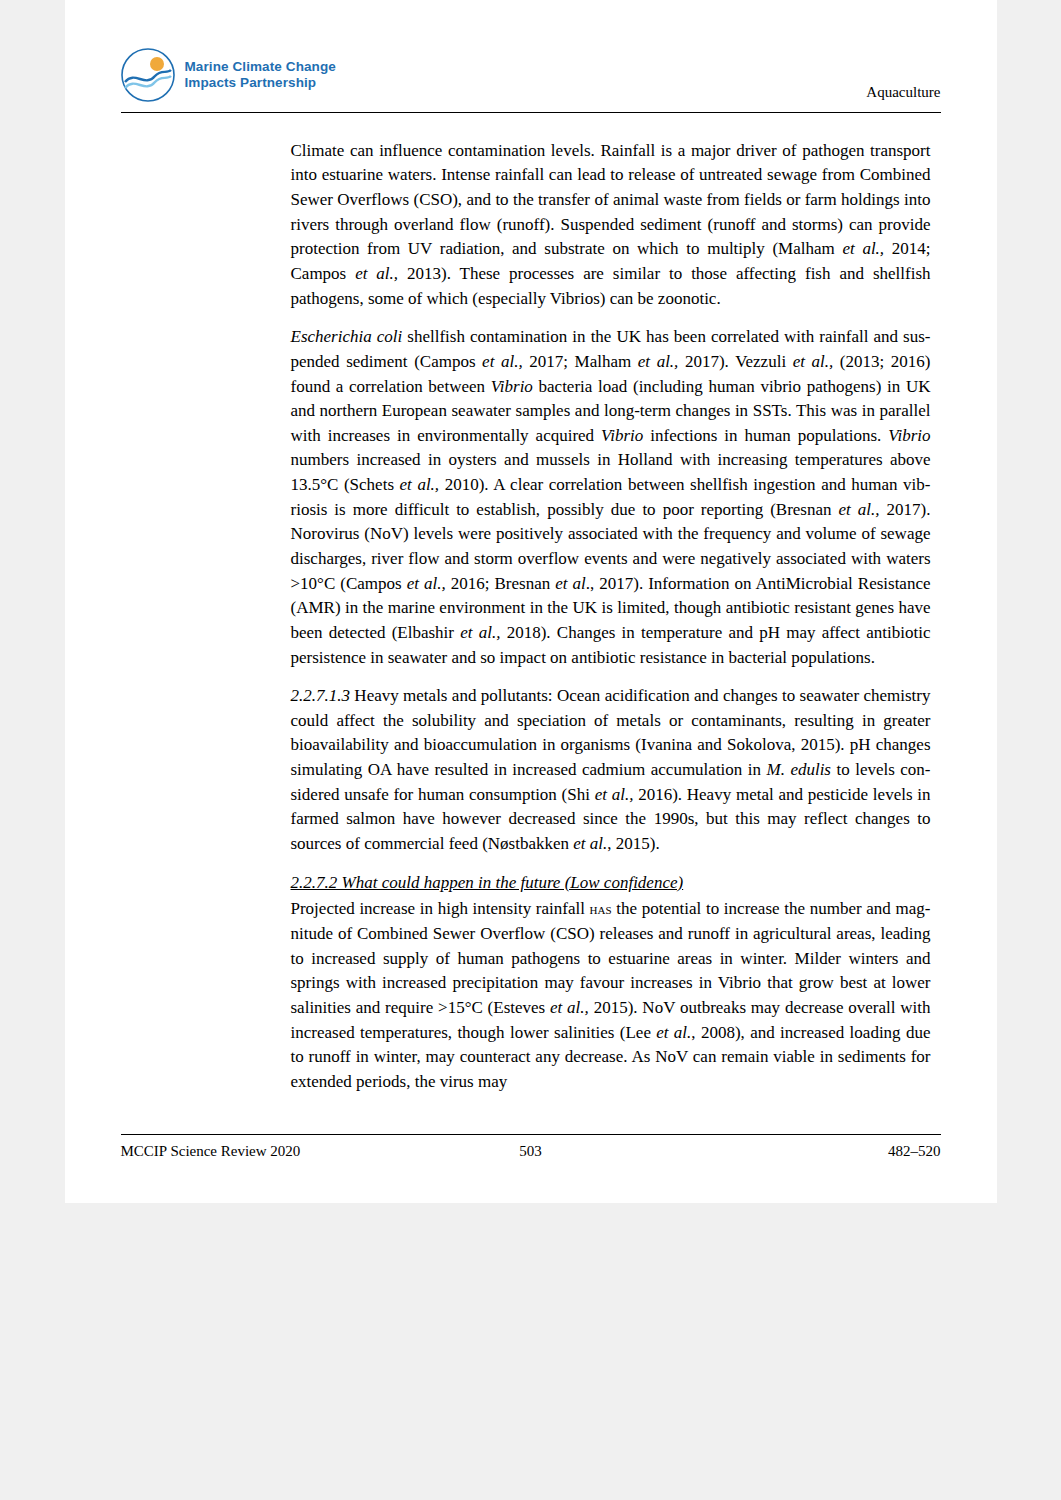Marine Climate Change
Impacts Partnership
Aquaculture
Climate can influence contamination levels. Rainfall is a major driver of pathogen transport into estuarine waters. Intense rainfall can lead to release of untreated sewage from Combined Sewer Overflows (CSO), and to the transfer of animal waste from fields or farm holdings into rivers through overland flow (runoff). Suspended sediment (runoff and storms) can provide protection from UV radiation, and substrate on which to multiply (Malham et al., 2014; Campos et al., 2013). These processes are similar to those affecting fish and shellfish pathogens, some of which (especially Vibrios) can be zoonotic.
Escherichia coli shellfish contamination in the UK has been correlated with rainfall and suspended sediment (Campos et al., 2017; Malham et al., 2017). Vezzuli et al., (2013; 2016) found a correlation between Vibrio bacteria load (including human vibrio pathogens) in UK and northern European seawater samples and long-term changes in SSTs. This was in parallel with increases in environmentally acquired Vibrio infections in human populations. Vibrio numbers increased in oysters and mussels in Holland with increasing temperatures above 13.5°C (Schets et al., 2010). A clear correlation between shellfish ingestion and human vibriosis is more difficult to establish, possibly due to poor reporting (Bresnan et al., 2017). Norovirus (NoV) levels were positively associated with the frequency and volume of sewage discharges, river flow and storm overflow events and were negatively associated with waters >10°C (Campos et al., 2016; Bresnan et al., 2017). Information on AntiMicrobial Resistance (AMR) in the marine environment in the UK is limited, though antibiotic resistant genes have been detected (Elbashir et al., 2018). Changes in temperature and pH may affect antibiotic persistence in seawater and so impact on antibiotic resistance in bacterial populations.
2.2.7.1.3 Heavy metals and pollutants: Ocean acidification and changes to seawater chemistry could affect the solubility and speciation of metals or contaminants, resulting in greater bioavailability and bioaccumulation in organisms (Ivanina and Sokolova, 2015). pH changes simulating OA have resulted in increased cadmium accumulation in M. edulis to levels considered unsafe for human consumption (Shi et al., 2016). Heavy metal and pesticide levels in farmed salmon have however decreased since the 1990s, but this may reflect changes to sources of commercial feed (Nøstbakken et al., 2015).
2.2.7.2 What could happen in the future (Low confidence)
Projected increase in high intensity rainfall has the potential to increase the number and magnitude of Combined Sewer Overflow (CSO) releases and runoff in agricultural areas, leading to increased supply of human pathogens to estuarine areas in winter. Milder winters and springs with increased precipitation may favour increases in Vibrio that grow best at lower salinities and require >15°C (Esteves et al., 2015). NoV outbreaks may decrease overall with increased temperatures, though lower salinities (Lee et al., 2008), and increased loading due to runoff in winter, may counteract any decrease. As NoV can remain viable in sediments for extended periods, the virus may
MCCIP Science Review 2020
503
482–520